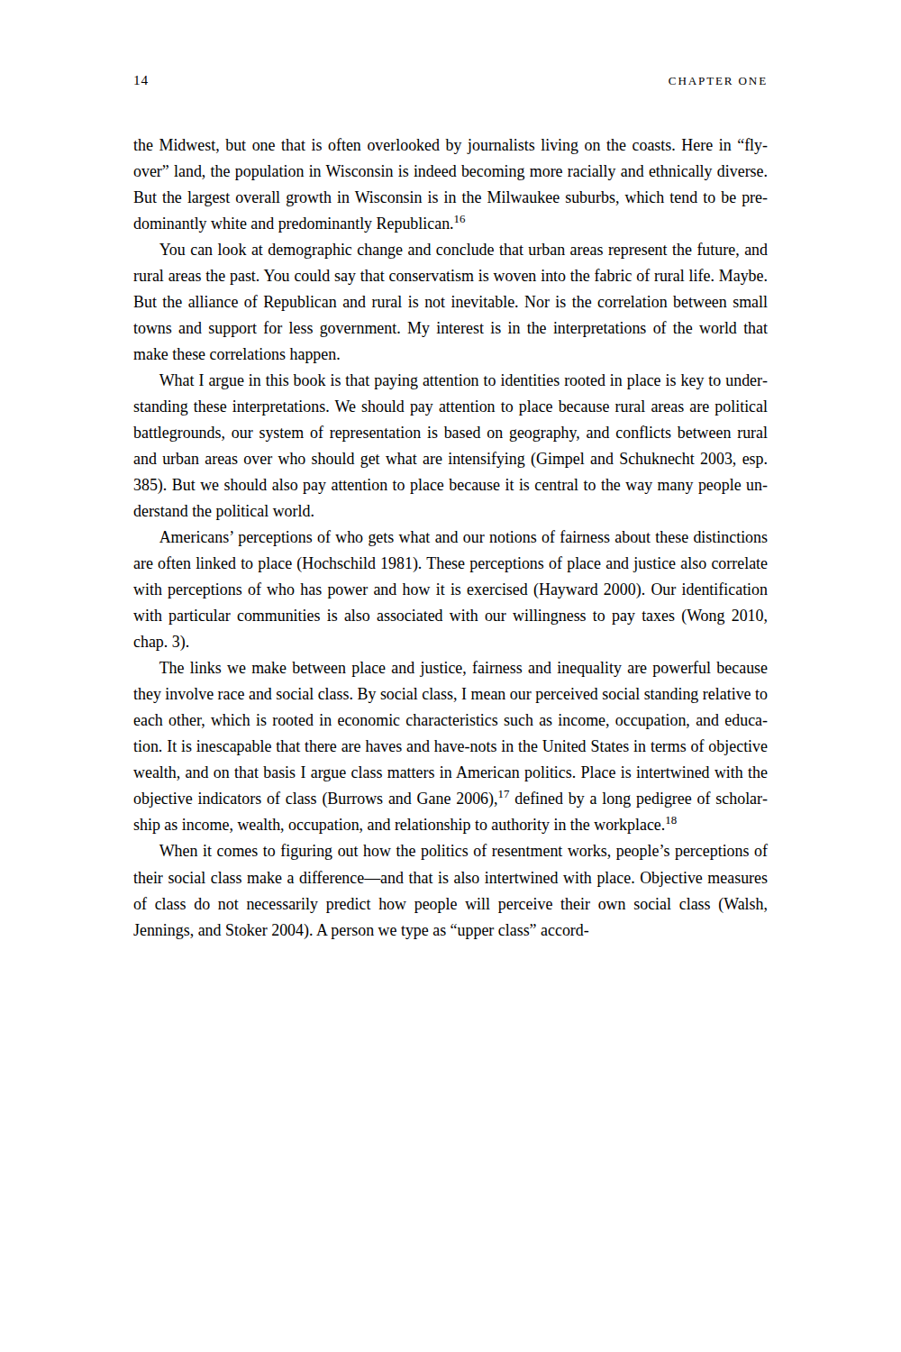14 Chapter One
the Midwest, but one that is often overlooked by journalists living on the coasts. Here in “flyover” land, the population in Wisconsin is indeed becoming more racially and ethnically diverse. But the largest overall growth in Wisconsin is in the Milwaukee suburbs, which tend to be predominantly white and predominantly Republican.16
You can look at demographic change and conclude that urban areas represent the future, and rural areas the past. You could say that conservatism is woven into the fabric of rural life. Maybe. But the alliance of Republican and rural is not inevitable. Nor is the correlation between small towns and support for less government. My interest is in the interpretations of the world that make these correlations happen.
What I argue in this book is that paying attention to identities rooted in place is key to understanding these interpretations. We should pay attention to place because rural areas are political battlegrounds, our system of representation is based on geography, and conflicts between rural and urban areas over who should get what are intensifying (Gimpel and Schuknecht 2003, esp. 385). But we should also pay attention to place because it is central to the way many people understand the political world.
Americans’ perceptions of who gets what and our notions of fairness about these distinctions are often linked to place (Hochschild 1981). These perceptions of place and justice also correlate with perceptions of who has power and how it is exercised (Hayward 2000). Our identification with particular communities is also associated with our willingness to pay taxes (Wong 2010, chap. 3).
The links we make between place and justice, fairness and inequality are powerful because they involve race and social class. By social class, I mean our perceived social standing relative to each other, which is rooted in economic characteristics such as income, occupation, and education. It is inescapable that there are haves and have-nots in the United States in terms of objective wealth, and on that basis I argue class matters in American politics. Place is intertwined with the objective indicators of class (Burrows and Gane 2006),17 defined by a long pedigree of scholarship as income, wealth, occupation, and relationship to authority in the workplace.18
When it comes to figuring out how the politics of resentment works, people’s perceptions of their social class make a difference—and that is also intertwined with place. Objective measures of class do not necessarily predict how people will perceive their own social class (Walsh, Jennings, and Stoker 2004). A person we type as “upper class” accord-